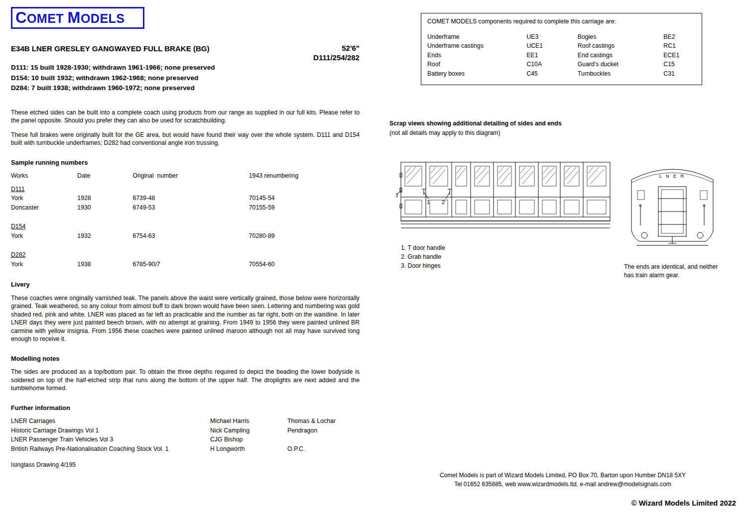COMET MODELS
COMET MODELS components required to complete this carriage are:
| Underframe | UE3 | Bogies | BE2 |
| Underframe castings | UCE1 | Roof castings | RC1 |
| Ends | EE1 | End castings | ECE1 |
| Roof | C10A | Guard’s ducket | C15 |
| Battery boxes | C45 | Turnbuckles | C31 |
52'6"
D111/254/282
E34B LNER GRESLEY GANGWAYED FULL BRAKE (BG)
D111: 15 built 1928-1930; withdrawn 1961-1966; none preserved
D154: 10 built 1932; withdrawn 1962-1968; none preserved
D284: 7 built 1938; withdrawn 1960-1972; none preserved
These etched sides can be built into a complete coach using products from our range as supplied in our full kits. Please refer to the panel opposite. Should you prefer they can also be used for scratchbuilding.
These full brakes were originally built for the GE area, but would have found their way over the whole system. D111 and D154 built with turnbuckle underframes; D282 had conventional angle iron trussing.
Sample running numbers
| Works | Date | Original number | 1943 renumbering |
| D111 |
| York | 1928 | 6739-48 | 70145-54 |
| Doncaster | 1930 | 6749-53 | 70155-59 |
| D154 |
| York | 1932 | 6754-63 | 70280-89 |
| D282 |
| York | 1938 | 6785-90/7 | 70554-60 |
Livery
These coaches were originally varnished teak. The panels above the waist were vertically grained, those below were horizontally grained. Teak weathered, so any colour from almost buff to dark brown would have been seen. Lettering and numbering was gold shaded red, pink and white. LNER was placed as far left as practicable and the number as far right, both on the waistline. In later LNER days they were just painted beech brown, with no attempt at graining. From 1949 to 1956 they were painted unlined BR carmine with yellow insignia. From 1956 these coaches were painted unlined maroon although not all may have survived long enough to receive it.
Modelling notes
The sides are produced as a top/bottom pair. To obtain the three depths required to depict the beading the lower bodyside is soldered on top of the half-etched strip that runs along the bottom of the upper half. The droplights are next added and the tumblehome formed.
Further information
| LNER Carriages | Michael Harris | Thomas & Lochar |
| Historic Carriage Drawings Vol 1 | Nick Campling | Pendragon |
| LNER Passenger Train Vehicles Vol 3 | CJG Bishop | |
| British Railways Pre-Nationalisation Coaching Stock Vol. 1 | H Longworth | O.P.C. |
Isinglass Drawing 4/195
Scrap views showing additional detailing of sides and ends
(not all details may apply to this diagram)
1 2 3
L N E R
1. T door handle
2. Grab handle
3. Door hinges
The ends are identical, and neither has train alarm gear.
Comet Models is part of Wizard Models Limited, PO Box 70, Barton upon Humber DN18 5XY
Tel 01652 635885, web www.wizardmodels.ltd, e-mail andrew@modelsignals.com
© Wizard Models Limited 2022